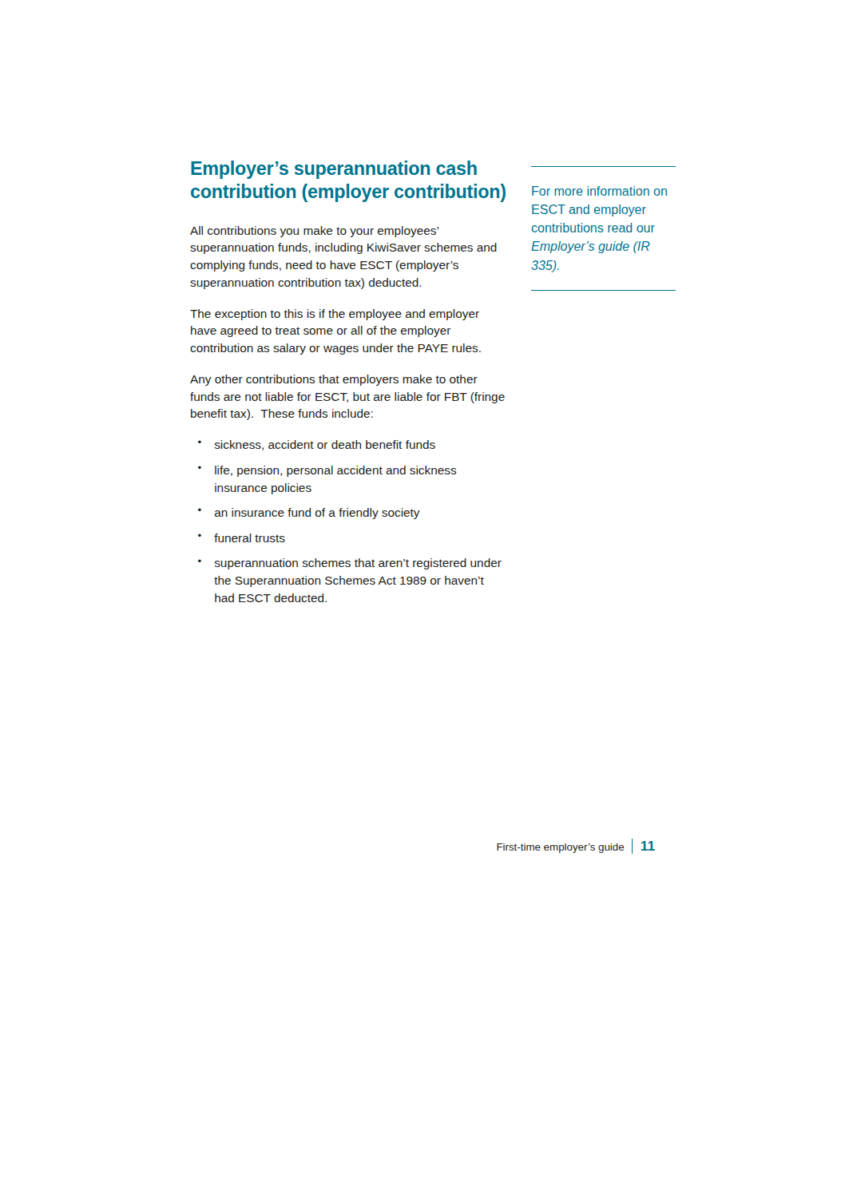Employer’s superannuation cash contribution (employer contribution)
All contributions you make to your employees’ superannuation funds, including KiwiSaver schemes and complying funds, need to have ESCT (employer’s superannuation contribution tax) deducted.
The exception to this is if the employee and employer have agreed to treat some or all of the employer contribution as salary or wages under the PAYE rules.
Any other contributions that employers make to other funds are not liable for ESCT, but are liable for FBT (fringe benefit tax). These funds include:
sickness, accident or death benefit funds
life, pension, personal accident and sickness insurance policies
an insurance fund of a friendly society
funeral trusts
superannuation schemes that aren’t registered under the Superannuation Schemes Act 1989 or haven’t had ESCT deducted.
For more information on ESCT and employer contributions read our Employer’s guide (IR 335).
First-time employer’s guide 11